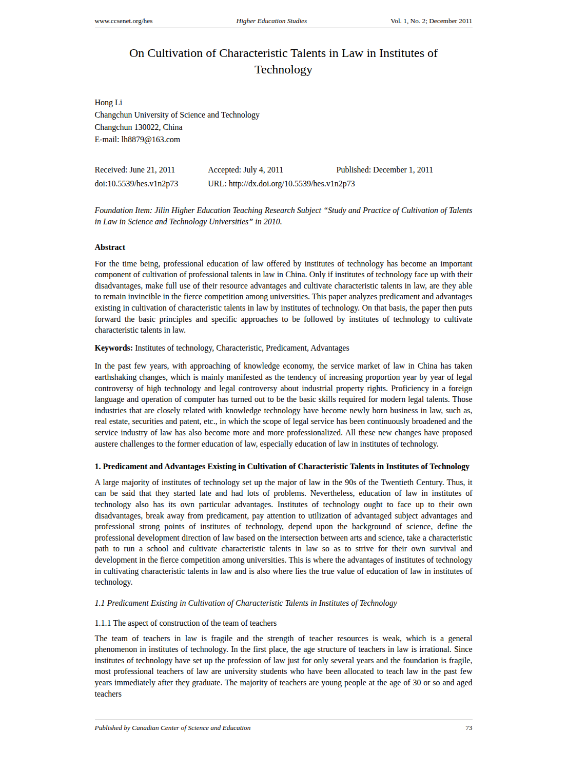www.ccsenet.org/hes Higher Education Studies Vol. 1, No. 2; December 2011
On Cultivation of Characteristic Talents in Law in Institutes of
Technology
Hong Li
Changchun University of Science and Technology
Changchun 130022, China
E-mail: lh8879@163.com
| Received: June 21, 2011 | Accepted: July 4, 2011 | Published: December 1, 2011 |
| doi:10.5539/hes.v1n2p73 | URL: http://dx.doi.org/10.5539/hes.v1n2p73 |
Foundation Item: Jilin Higher Education Teaching Research Subject “Study and Practice of Cultivation of Talents in Law in Science and Technology Universities” in 2010.
Abstract
For the time being, professional education of law offered by institutes of technology has become an important component of cultivation of professional talents in law in China. Only if institutes of technology face up with their disadvantages, make full use of their resource advantages and cultivate characteristic talents in law, are they able to remain invincible in the fierce competition among universities. This paper analyzes predicament and advantages existing in cultivation of characteristic talents in law by institutes of technology. On that basis, the paper then puts forward the basic principles and specific approaches to be followed by institutes of technology to cultivate characteristic talents in law.
Keywords: Institutes of technology, Characteristic, Predicament, Advantages
In the past few years, with approaching of knowledge economy, the service market of law in China has taken earthshaking changes, which is mainly manifested as the tendency of increasing proportion year by year of legal controversy of high technology and legal controversy about industrial property rights. Proficiency in a foreign language and operation of computer has turned out to be the basic skills required for modern legal talents. Those industries that are closely related with knowledge technology have become newly born business in law, such as, real estate, securities and patent, etc., in which the scope of legal service has been continuously broadened and the service industry of law has also become more and more professionalized. All these new changes have proposed austere challenges to the former education of law, especially education of law in institutes of technology.
1. Predicament and Advantages Existing in Cultivation of Characteristic Talents in Institutes of Technology
A large majority of institutes of technology set up the major of law in the 90s of the Twentieth Century. Thus, it can be said that they started late and had lots of problems. Nevertheless, education of law in institutes of technology also has its own particular advantages. Institutes of technology ought to face up to their own disadvantages, break away from predicament, pay attention to utilization of advantaged subject advantages and professional strong points of institutes of technology, depend upon the background of science, define the professional development direction of law based on the intersection between arts and science, take a characteristic path to run a school and cultivate characteristic talents in law so as to strive for their own survival and development in the fierce competition among universities. This is where the advantages of institutes of technology in cultivating characteristic talents in law and is also where lies the true value of education of law in institutes of technology.
1.1 Predicament Existing in Cultivation of Characteristic Talents in Institutes of Technology
1.1.1 The aspect of construction of the team of teachers
The team of teachers in law is fragile and the strength of teacher resources is weak, which is a general phenomenon in institutes of technology. In the first place, the age structure of teachers in law is irrational. Since institutes of technology have set up the profession of law just for only several years and the foundation is fragile, most professional teachers of law are university students who have been allocated to teach law in the past few years immediately after they graduate. The majority of teachers are young people at the age of 30 or so and aged teachers
Published by Canadian Center of Science and Education 73